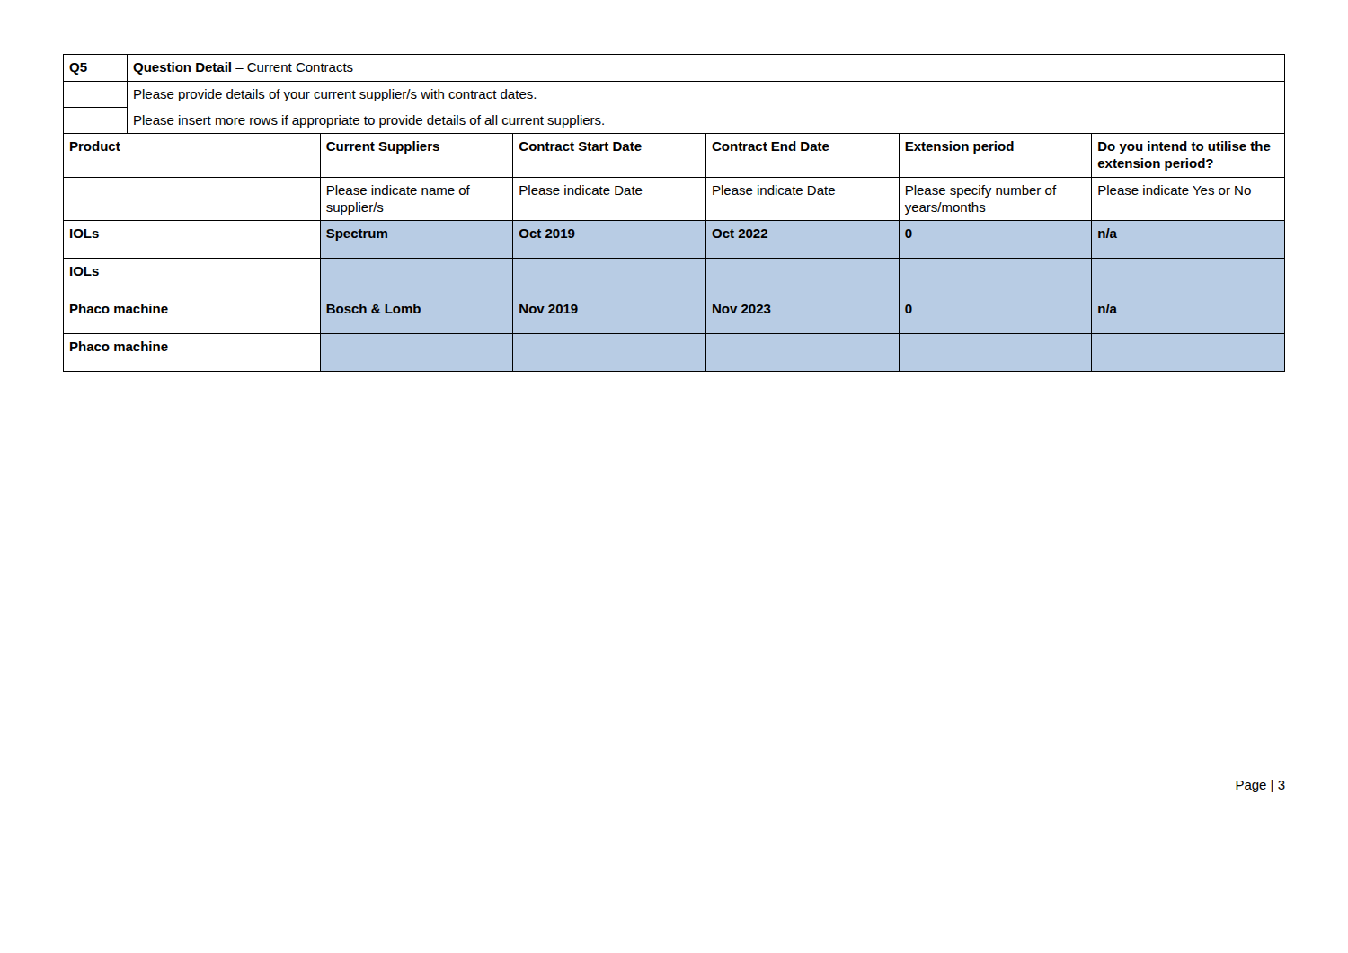| Q5 | Question Detail – Current Contracts |
| | Please provide details of your current supplier/s with contract dates. |
| | Please insert more rows if appropriate to provide details of all current suppliers. |
| Product | Current Suppliers | Contract Start Date | Contract End Date | Extension period | Do you intend to utilise the extension period? |
| | Please indicate name of supplier/s | Please indicate Date | Please indicate Date | Please specify number of years/months | Please indicate Yes or No |
| IOLs | Spectrum | Oct 2019 | Oct 2022 | 0 | n/a |
| IOLs | | | | | |
| Phaco machine | Bosch & Lomb | Nov 2019 | Nov 2023 | 0 | n/a |
| Phaco machine | | | | | |
Page | 3